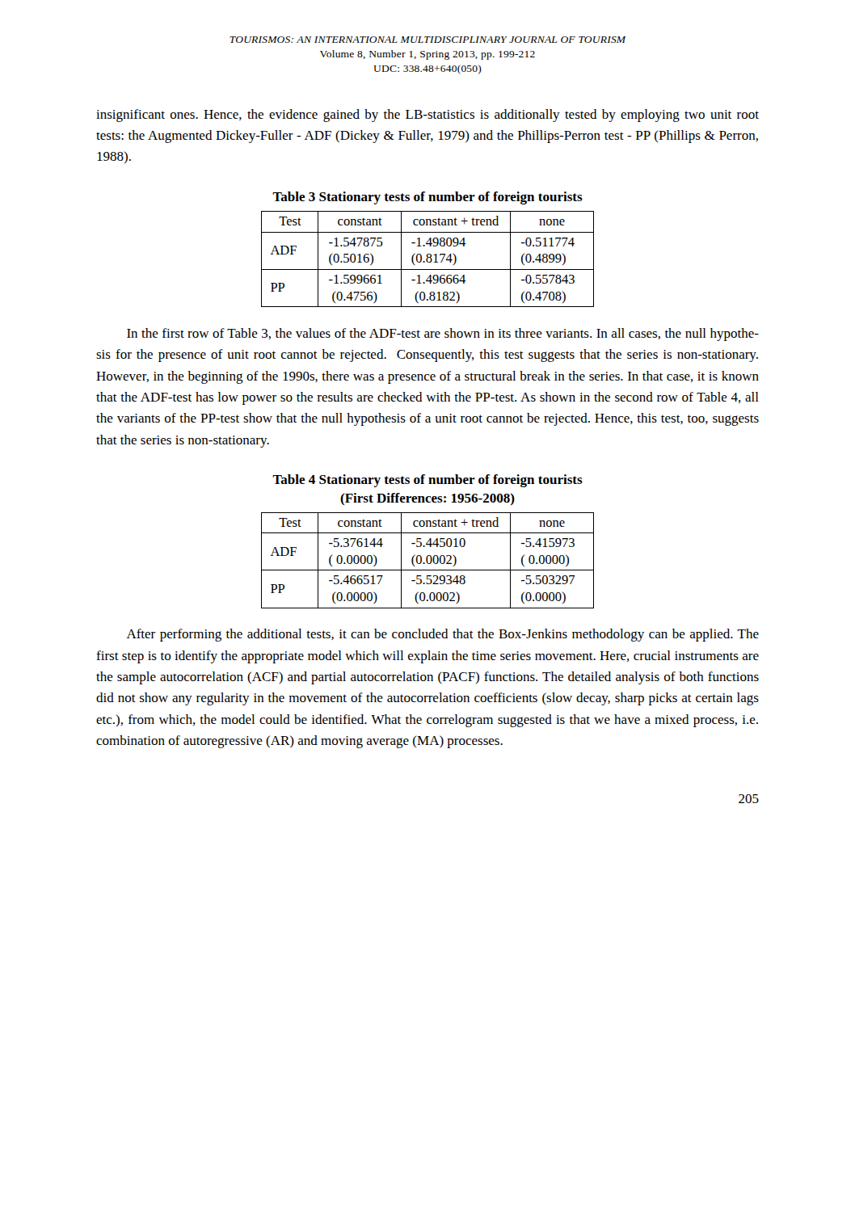TOURISMOS: AN INTERNATIONAL MULTIDISCIPLINARY JOURNAL OF TOURISM
Volume 8, Number 1, Spring 2013, pp. 199-212
UDC: 338.48+640(050)
insignificant ones. Hence, the evidence gained by the LB-statistics is additionally tested by employing two unit root tests: the Augmented Dickey-Fuller - ADF (Dickey & Fuller, 1979) and the Phillips-Perron test - PP (Phillips & Perron, 1988).
Table 3 Stationary tests of number of foreign tourists
| Test | constant | constant + trend | none |
| ADF | -1.547875 (0.5016) | -1.498094 (0.8174) | -0.511774 (0.4899) |
| PP | -1.599661 (0.4756) | -1.496664 (0.8182) | -0.557843 (0.4708) |
In the first row of Table 3, the values of the ADF-test are shown in its three variants. In all cases, the null hypothesis for the presence of unit root cannot be rejected. Consequently, this test suggests that the series is non-stationary. However, in the beginning of the 1990s, there was a presence of a structural break in the series. In that case, it is known that the ADF-test has low power so the results are checked with the PP-test. As shown in the second row of Table 4, all the variants of the PP-test show that the null hypothesis of a unit root cannot be rejected. Hence, this test, too, suggests that the series is non-stationary.
Table 4 Stationary tests of number of foreign tourists(First Differences: 1956-2008)
| Test | constant | constant + trend | none |
| ADF | -5.376144 ( 0.0000) | -5.445010 (0.0002) | -5.415973 ( 0.0000) |
| PP | -5.466517 (0.0000) | -5.529348 (0.0002) | -5.503297 (0.0000) |
After performing the additional tests, it can be concluded that the Box-Jenkins methodology can be applied. The first step is to identify the appropriate model which will explain the time series movement. Here, crucial instruments are the sample autocorrelation (ACF) and partial autocorrelation (PACF) functions. The detailed analysis of both functions did not show any regularity in the movement of the autocorrelation coefficients (slow decay, sharp picks at certain lags etc.), from which, the model could be identified. What the correlogram suggested is that we have a mixed process, i.e. combination of autoregressive (AR) and moving average (MA) processes.
205